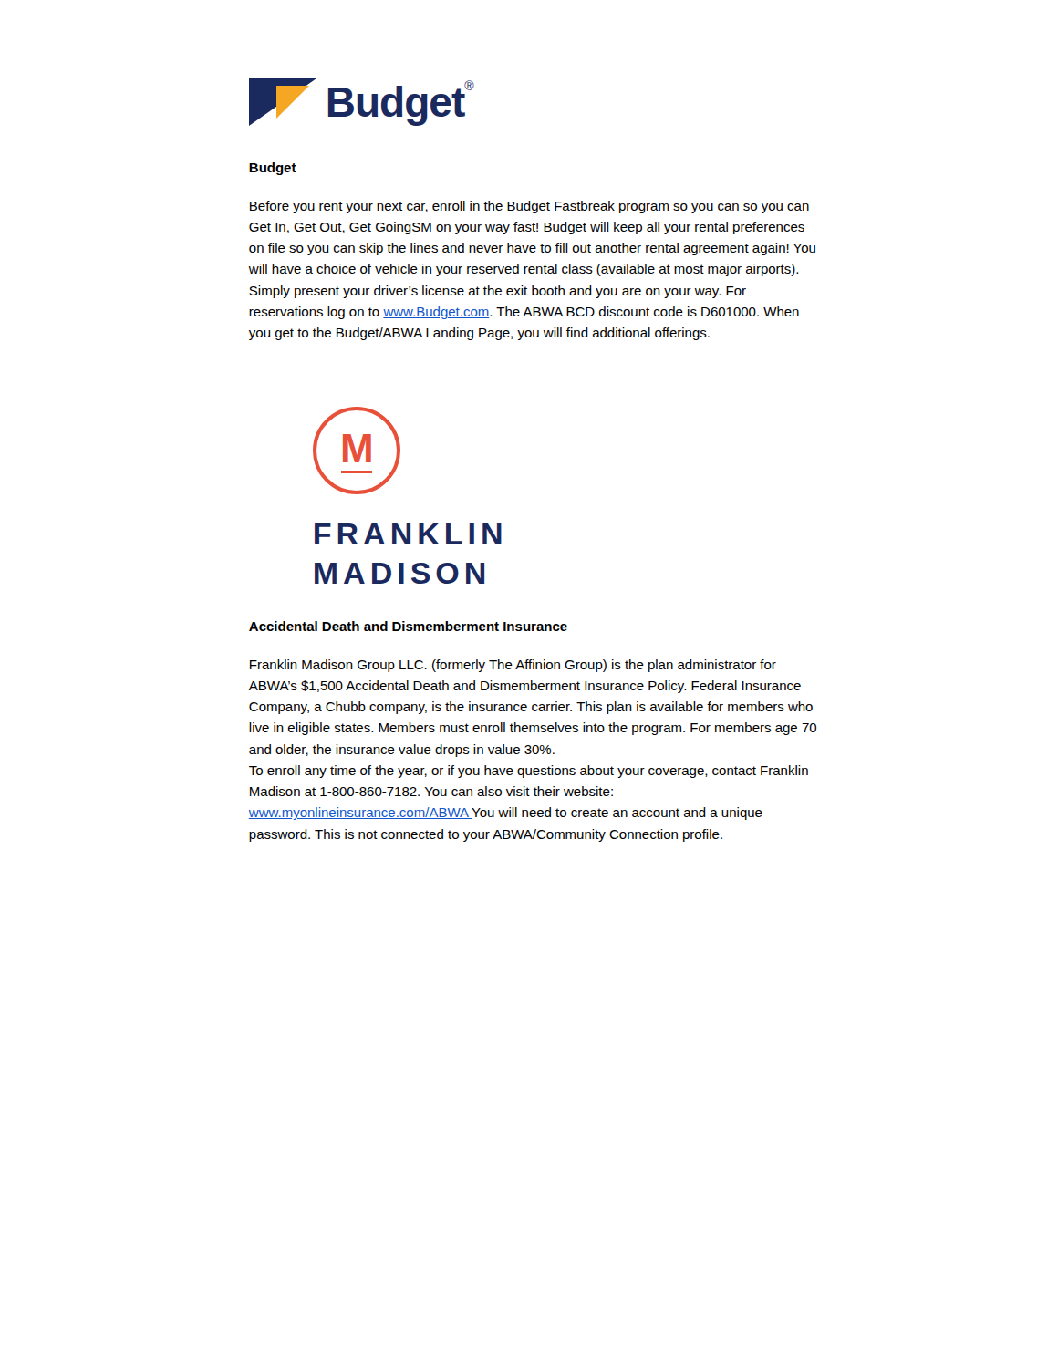Budget®
Budget
Before you rent your next car, enroll in the Budget Fastbreak program so you can so you can Get In, Get Out, Get GoingSM on your way fast! Budget will keep all your rental preferences on file so you can skip the lines and never have to fill out another rental agreement again! You will have a choice of vehicle in your reserved rental class (available at most major airports). Simply present your driver’s license at the exit booth and you are on your way. For reservations log on to www.Budget.com. The ABWA BCD discount code is D601000. When you get to the Budget/ABWA Landing Page, you will find additional offerings.
M
FRANKLIN
MADISON
Accidental Death and Dismemberment Insurance
Franklin Madison Group LLC. (formerly The Affinion Group) is the plan administrator for ABWA’s $1,500 Accidental Death and Dismemberment Insurance Policy. Federal Insurance Company, a Chubb company, is the insurance carrier. This plan is available for members who live in eligible states. Members must enroll themselves into the program. For members age 70 and older, the insurance value drops in value 30%.
To enroll any time of the year, or if you have questions about your coverage, contact Franklin Madison at 1-800-860-7182. You can also visit their website: www.myonlineinsurance.com/ABWA You will need to create an account and a unique password. This is not connected to your ABWA/Community Connection profile.